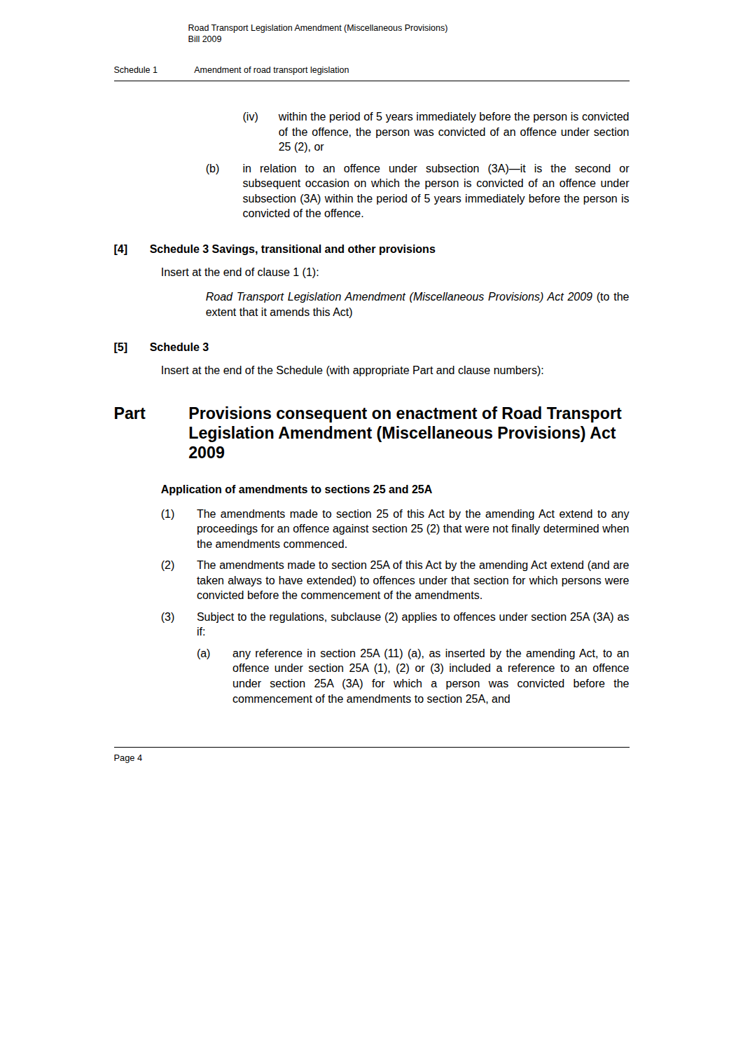Road Transport Legislation Amendment (Miscellaneous Provisions)
Bill 2009
Schedule 1
Amendment of road transport legislation
(iv)
within the period of 5 years immediately before the person is convicted of the offence, the person was convicted of an offence under section 25 (2), or
(b)
in relation to an offence under subsection (3A)—it is the second or subsequent occasion on which the person is convicted of an offence under subsection (3A) within the period of 5 years immediately before the person is convicted of the offence.
[4] Schedule 3 Savings, transitional and other provisions
Insert at the end of clause 1 (1):
Road Transport Legislation Amendment (Miscellaneous Provisions) Act 2009 (to the extent that it amends this Act)
[5] Schedule 3
Insert at the end of the Schedule (with appropriate Part and clause numbers):
Part Provisions consequent on enactment of Road Transport Legislation Amendment (Miscellaneous Provisions) Act 2009
Application of amendments to sections 25 and 25A
(1)
The amendments made to section 25 of this Act by the amending Act extend to any proceedings for an offence against section 25 (2) that were not finally determined when the amendments commenced.
(2)
The amendments made to section 25A of this Act by the amending Act extend (and are taken always to have extended) to offences under that section for which persons were convicted before the commencement of the amendments.
(3)
Subject to the regulations, subclause (2) applies to offences under section 25A (3A) as if:
(a)
any reference in section 25A (11) (a), as inserted by the amending Act, to an offence under section 25A (1), (2) or (3) included a reference to an offence under section 25A (3A) for which a person was convicted before the commencement of the amendments to section 25A, and
Page 4